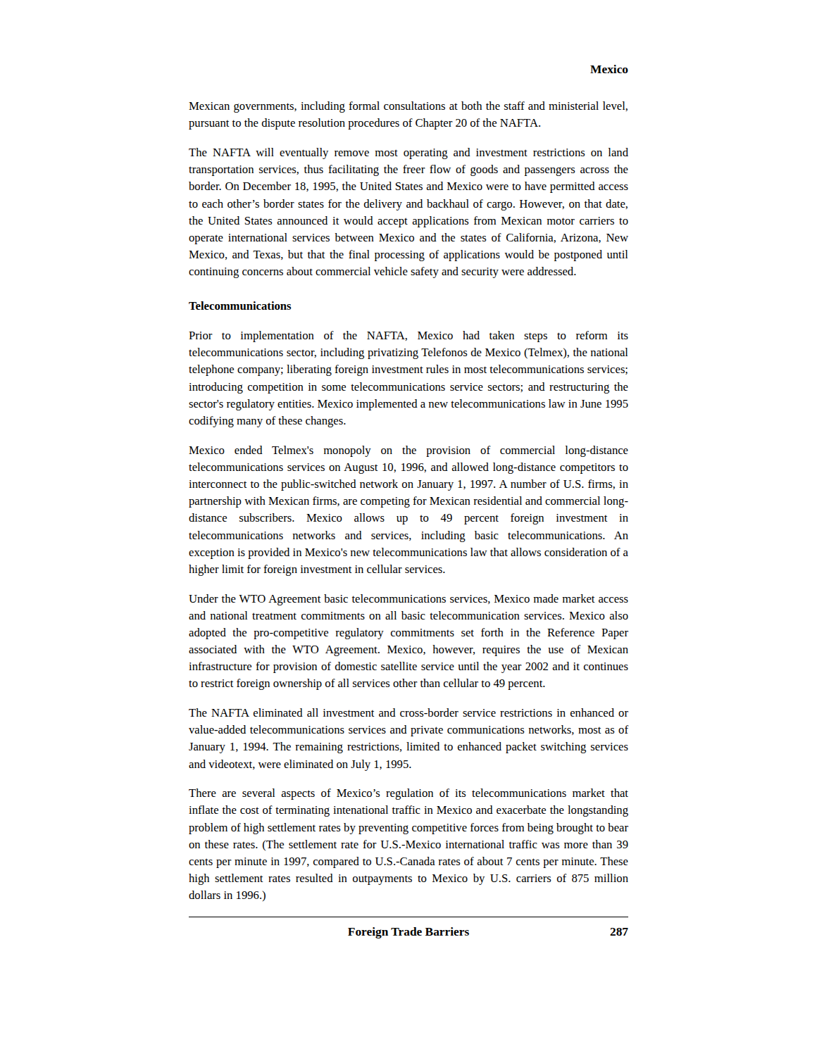Mexico
Mexican governments, including formal consultations at both the staff and ministerial level, pursuant to the dispute resolution procedures of Chapter 20 of the NAFTA.
The NAFTA will eventually remove most operating and investment restrictions on land transportation services, thus facilitating the freer flow of goods and passengers across the border. On December 18, 1995, the United States and Mexico were to have permitted access to each other’s border states for the delivery and backhaul of cargo. However, on that date, the United States announced it would accept applications from Mexican motor carriers to operate international services between Mexico and the states of California, Arizona, New Mexico, and Texas, but that the final processing of applications would be postponed until continuing concerns about commercial vehicle safety and security were addressed.
Telecommunications
Prior to implementation of the NAFTA, Mexico had taken steps to reform its telecommunications sector, including privatizing Telefonos de Mexico (Telmex), the national telephone company; liberating foreign investment rules in most telecommunications services; introducing competition in some telecommunications service sectors; and restructuring the sector's regulatory entities. Mexico implemented a new telecommunications law in June 1995 codifying many of these changes.
Mexico ended Telmex's monopoly on the provision of commercial long-distance telecommunications services on August 10, 1996, and allowed long-distance competitors to interconnect to the public-switched network on January 1, 1997. A number of U.S. firms, in partnership with Mexican firms, are competing for Mexican residential and commercial long-distance subscribers. Mexico allows up to 49 percent foreign investment in telecommunications networks and services, including basic telecommunications. An exception is provided in Mexico's new telecommunications law that allows consideration of a higher limit for foreign investment in cellular services.
Under the WTO Agreement basic telecommunications services, Mexico made market access and national treatment commitments on all basic telecommunication services. Mexico also adopted the pro-competitive regulatory commitments set forth in the Reference Paper associated with the WTO Agreement. Mexico, however, requires the use of Mexican infrastructure for provision of domestic satellite service until the year 2002 and it continues to restrict foreign ownership of all services other than cellular to 49 percent.
The NAFTA eliminated all investment and cross-border service restrictions in enhanced or value-added telecommunications services and private communications networks, most as of January 1, 1994. The remaining restrictions, limited to enhanced packet switching services and videotext, were eliminated on July 1, 1995.
There are several aspects of Mexico’s regulation of its telecommunications market that inflate the cost of terminating intenational traffic in Mexico and exacerbate the longstanding problem of high settlement rates by preventing competitive forces from being brought to bear on these rates. (The settlement rate for U.S.-Mexico international traffic was more than 39 cents per minute in 1997, compared to U.S.-Canada rates of about 7 cents per minute. These high settlement rates resulted in outpayments to Mexico by U.S. carriers of 875 million dollars in 1996.)
Foreign Trade Barriers 287